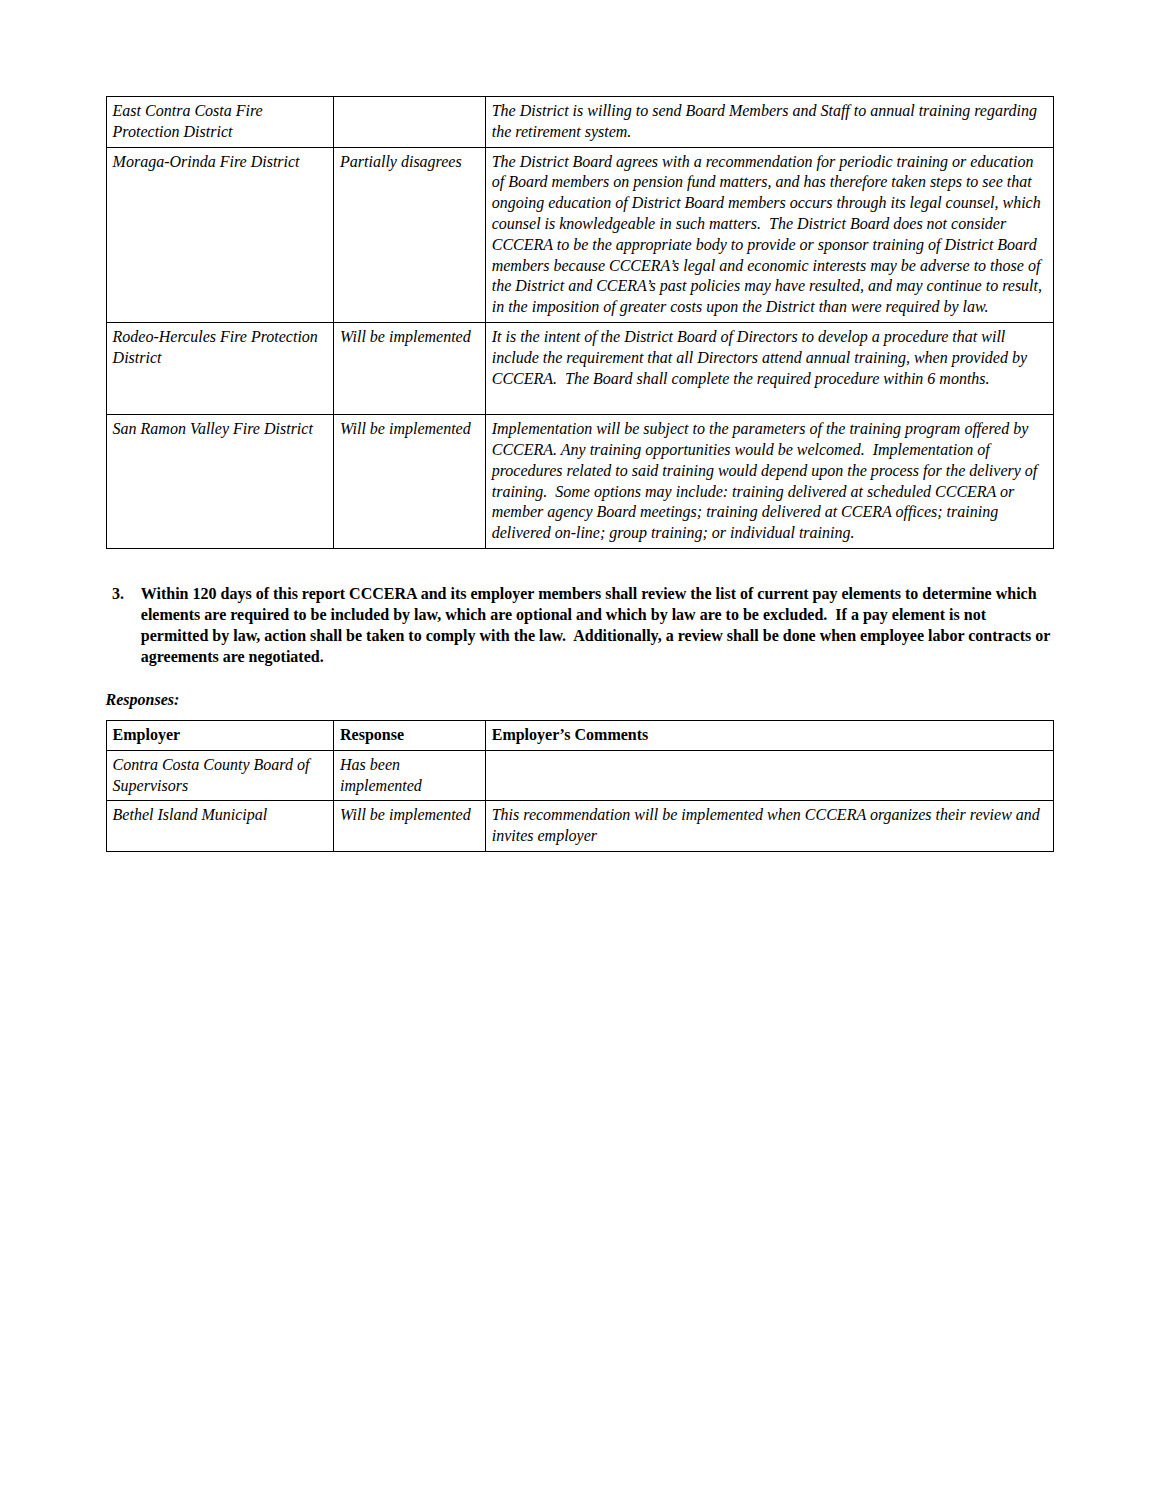| East Contra Costa Fire Protection District | | The District is willing to send Board Members and Staff to annual training regarding the retirement system. |
| Moraga-Orinda Fire District | Partially disagrees | The District Board agrees with a recommendation for periodic training or education of Board members on pension fund matters, and has therefore taken steps to see that ongoing education of District Board members occurs through its legal counsel, which counsel is knowledgeable in such matters. The District Board does not consider CCCERA to be the appropriate body to provide or sponsor training of District Board members because CCCERA’s legal and economic interests may be adverse to those of the District and CCERA’s past policies may have resulted, and may continue to result, in the imposition of greater costs upon the District than were required by law. |
| Rodeo-Hercules Fire Protection District | Will be implemented | It is the intent of the District Board of Directors to develop a procedure that will include the requirement that all Directors attend annual training, when provided by CCCERA. The Board shall complete the required procedure within 6 months. |
| San Ramon Valley Fire District | Will be implemented | Implementation will be subject to the parameters of the training program offered by CCCERA. Any training opportunities would be welcomed. Implementation of procedures related to said training would depend upon the process for the delivery of training. Some options may include: training delivered at scheduled CCCERA or member agency Board meetings; training delivered at CCERA offices; training delivered on-line; group training; or individual training. |
3. Within 120 days of this report CCCERA and its employer members shall review the list of current pay elements to determine which elements are required to be included by law, which are optional and which by law are to be excluded. If a pay element is not permitted by law, action shall be taken to comply with the law. Additionally, a review shall be done when employee labor contracts or agreements are negotiated.
Responses:
| Employer | Response | Employer’s Comments |
| --- | --- | --- |
| Contra Costa County Board of Supervisors | Has been implemented | |
| Bethel Island Municipal | Will be implemented | This recommendation will be implemented when CCCERA organizes their review and invites employer |